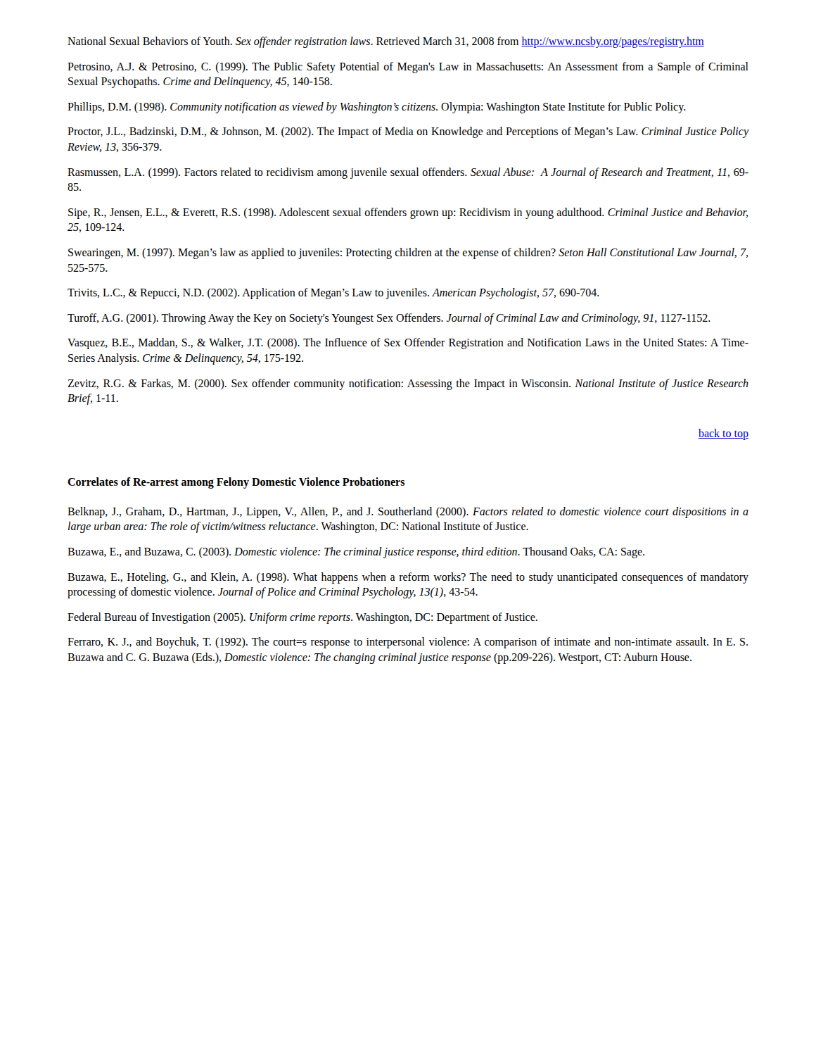National Sexual Behaviors of Youth. Sex offender registration laws. Retrieved March 31, 2008 from http://www.ncsby.org/pages/registry.htm
Petrosino, A.J. & Petrosino, C. (1999). The Public Safety Potential of Megan's Law in Massachusetts: An Assessment from a Sample of Criminal Sexual Psychopaths. Crime and Delinquency, 45, 140-158.
Phillips, D.M. (1998). Community notification as viewed by Washington’s citizens. Olympia: Washington State Institute for Public Policy.
Proctor, J.L., Badzinski, D.M., & Johnson, M. (2002). The Impact of Media on Knowledge and Perceptions of Megan’s Law. Criminal Justice Policy Review, 13, 356-379.
Rasmussen, L.A. (1999). Factors related to recidivism among juvenile sexual offenders. Sexual Abuse: A Journal of Research and Treatment, 11, 69-85.
Sipe, R., Jensen, E.L., & Everett, R.S. (1998). Adolescent sexual offenders grown up: Recidivism in young adulthood. Criminal Justice and Behavior, 25, 109-124.
Swearingen, M. (1997). Megan’s law as applied to juveniles: Protecting children at the expense of children? Seton Hall Constitutional Law Journal, 7, 525-575.
Trivits, L.C., & Repucci, N.D. (2002). Application of Megan’s Law to juveniles. American Psychologist, 57, 690-704.
Turoff, A.G. (2001). Throwing Away the Key on Society's Youngest Sex Offenders. Journal of Criminal Law and Criminology, 91, 1127-1152.
Vasquez, B.E., Maddan, S., & Walker, J.T. (2008). The Influence of Sex Offender Registration and Notification Laws in the United States: A Time-Series Analysis. Crime & Delinquency, 54, 175-192.
Zevitz, R.G. & Farkas, M. (2000). Sex offender community notification: Assessing the Impact in Wisconsin. National Institute of Justice Research Brief, 1-11.
back to top
Correlates of Re-arrest among Felony Domestic Violence Probationers
Belknap, J., Graham, D., Hartman, J., Lippen, V., Allen, P., and J. Southerland (2000). Factors related to domestic violence court dispositions in a large urban area: The role of victim/witness reluctance. Washington, DC: National Institute of Justice.
Buzawa, E., and Buzawa, C. (2003). Domestic violence: The criminal justice response, third edition. Thousand Oaks, CA: Sage.
Buzawa, E., Hoteling, G., and Klein, A. (1998). What happens when a reform works? The need to study unanticipated consequences of mandatory processing of domestic violence. Journal of Police and Criminal Psychology, 13(1), 43-54.
Federal Bureau of Investigation (2005). Uniform crime reports. Washington, DC: Department of Justice.
Ferraro, K. J., and Boychuk, T. (1992). The court=s response to interpersonal violence: A comparison of intimate and non-intimate assault. In E. S. Buzawa and C. G. Buzawa (Eds.), Domestic violence: The changing criminal justice response (pp.209-226). Westport, CT: Auburn House.